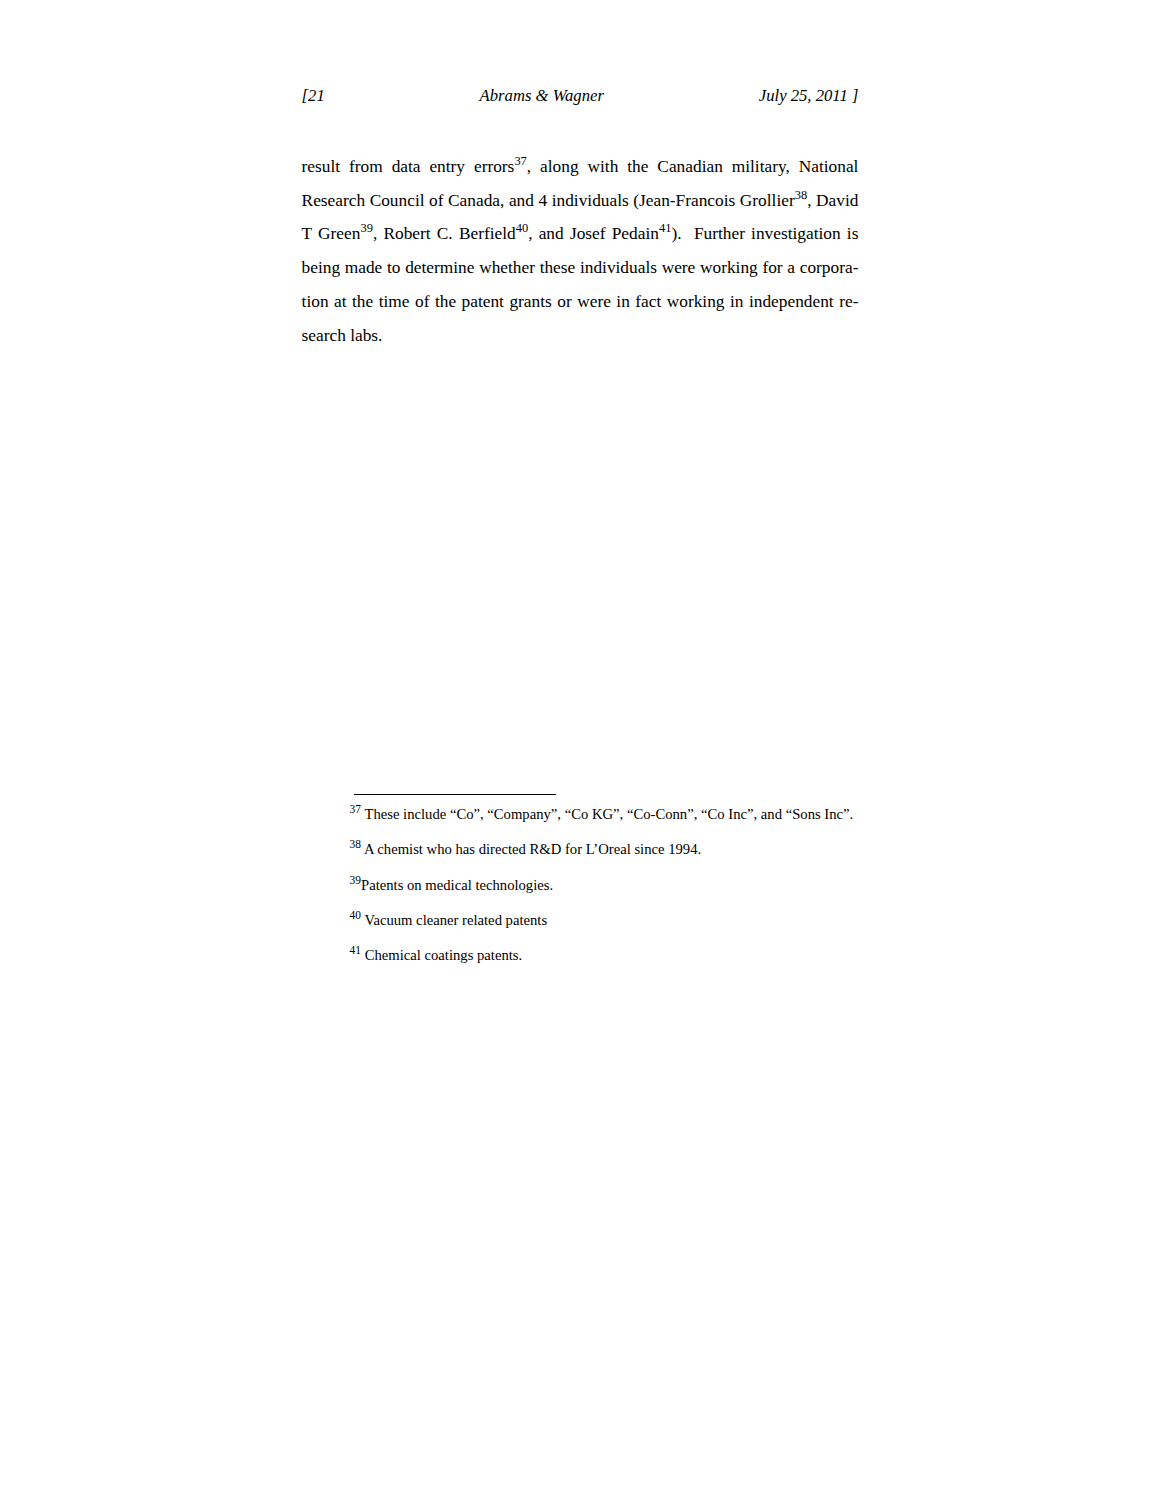[21 Abrams & Wagner July 25, 2011 ]
result from data entry errors37, along with the Canadian military, National Research Council of Canada, and 4 individuals (Jean-Francois Grollier38, David T Green39, Robert C. Berfield40, and Josef Pedain41). Further investigation is being made to determine whether these individuals were working for a corporation at the time of the patent grants or were in fact working in independent research labs.
37 These include “Co”, “Company”, “Co KG”, “Co-Conn”, “Co Inc”, and “Sons Inc”.
38 A chemist who has directed R&D for L’Oreal since 1994.
39Patents on medical technologies.
40 Vacuum cleaner related patents
41 Chemical coatings patents.